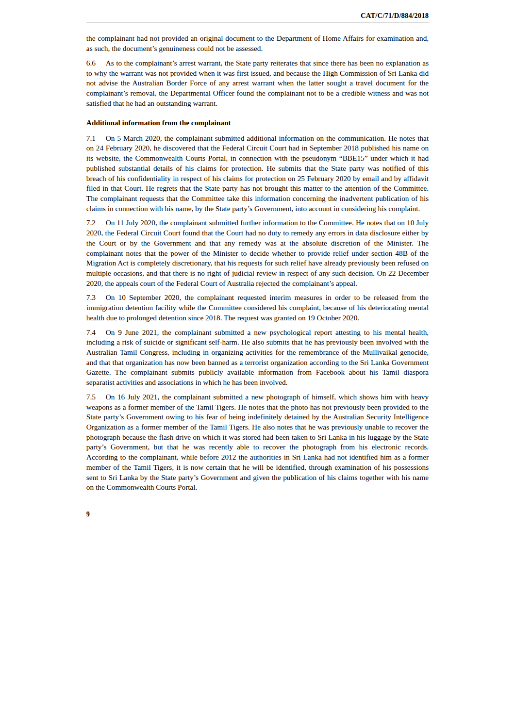CAT/C/71/D/884/2018
the complainant had not provided an original document to the Department of Home Affairs for examination and, as such, the document’s genuineness could not be assessed.
6.6 As to the complainant’s arrest warrant, the State party reiterates that since there has been no explanation as to why the warrant was not provided when it was first issued, and because the High Commission of Sri Lanka did not advise the Australian Border Force of any arrest warrant when the latter sought a travel document for the complainant’s removal, the Departmental Officer found the complainant not to be a credible witness and was not satisfied that he had an outstanding warrant.
Additional information from the complainant
7.1 On 5 March 2020, the complainant submitted additional information on the communication. He notes that on 24 February 2020, he discovered that the Federal Circuit Court had in September 2018 published his name on its website, the Commonwealth Courts Portal, in connection with the pseudonym “BBE15” under which it had published substantial details of his claims for protection. He submits that the State party was notified of this breach of his confidentiality in respect of his claims for protection on 25 February 2020 by email and by affidavit filed in that Court. He regrets that the State party has not brought this matter to the attention of the Committee. The complainant requests that the Committee take this information concerning the inadvertent publication of his claims in connection with his name, by the State party’s Government, into account in considering his complaint.
7.2 On 11 July 2020, the complainant submitted further information to the Committee. He notes that on 10 July 2020, the Federal Circuit Court found that the Court had no duty to remedy any errors in data disclosure either by the Court or by the Government and that any remedy was at the absolute discretion of the Minister. The complainant notes that the power of the Minister to decide whether to provide relief under section 48B of the Migration Act is completely discretionary, that his requests for such relief have already previously been refused on multiple occasions, and that there is no right of judicial review in respect of any such decision. On 22 December 2020, the appeals court of the Federal Court of Australia rejected the complainant’s appeal.
7.3 On 10 September 2020, the complainant requested interim measures in order to be released from the immigration detention facility while the Committee considered his complaint, because of his deteriorating mental health due to prolonged detention since 2018. The request was granted on 19 October 2020.
7.4 On 9 June 2021, the complainant submitted a new psychological report attesting to his mental health, including a risk of suicide or significant self-harm. He also submits that he has previously been involved with the Australian Tamil Congress, including in organizing activities for the remembrance of the Mullivaikal genocide, and that that organization has now been banned as a terrorist organization according to the Sri Lanka Government Gazette. The complainant submits publicly available information from Facebook about his Tamil diaspora separatist activities and associations in which he has been involved.
7.5 On 16 July 2021, the complainant submitted a new photograph of himself, which shows him with heavy weapons as a former member of the Tamil Tigers. He notes that the photo has not previously been provided to the State party’s Government owing to his fear of being indefinitely detained by the Australian Security Intelligence Organization as a former member of the Tamil Tigers. He also notes that he was previously unable to recover the photograph because the flash drive on which it was stored had been taken to Sri Lanka in his luggage by the State party’s Government, but that he was recently able to recover the photograph from his electronic records. According to the complainant, while before 2012 the authorities in Sri Lanka had not identified him as a former member of the Tamil Tigers, it is now certain that he will be identified, through examination of his possessions sent to Sri Lanka by the State party’s Government and given the publication of his claims together with his name on the Commonwealth Courts Portal.
9